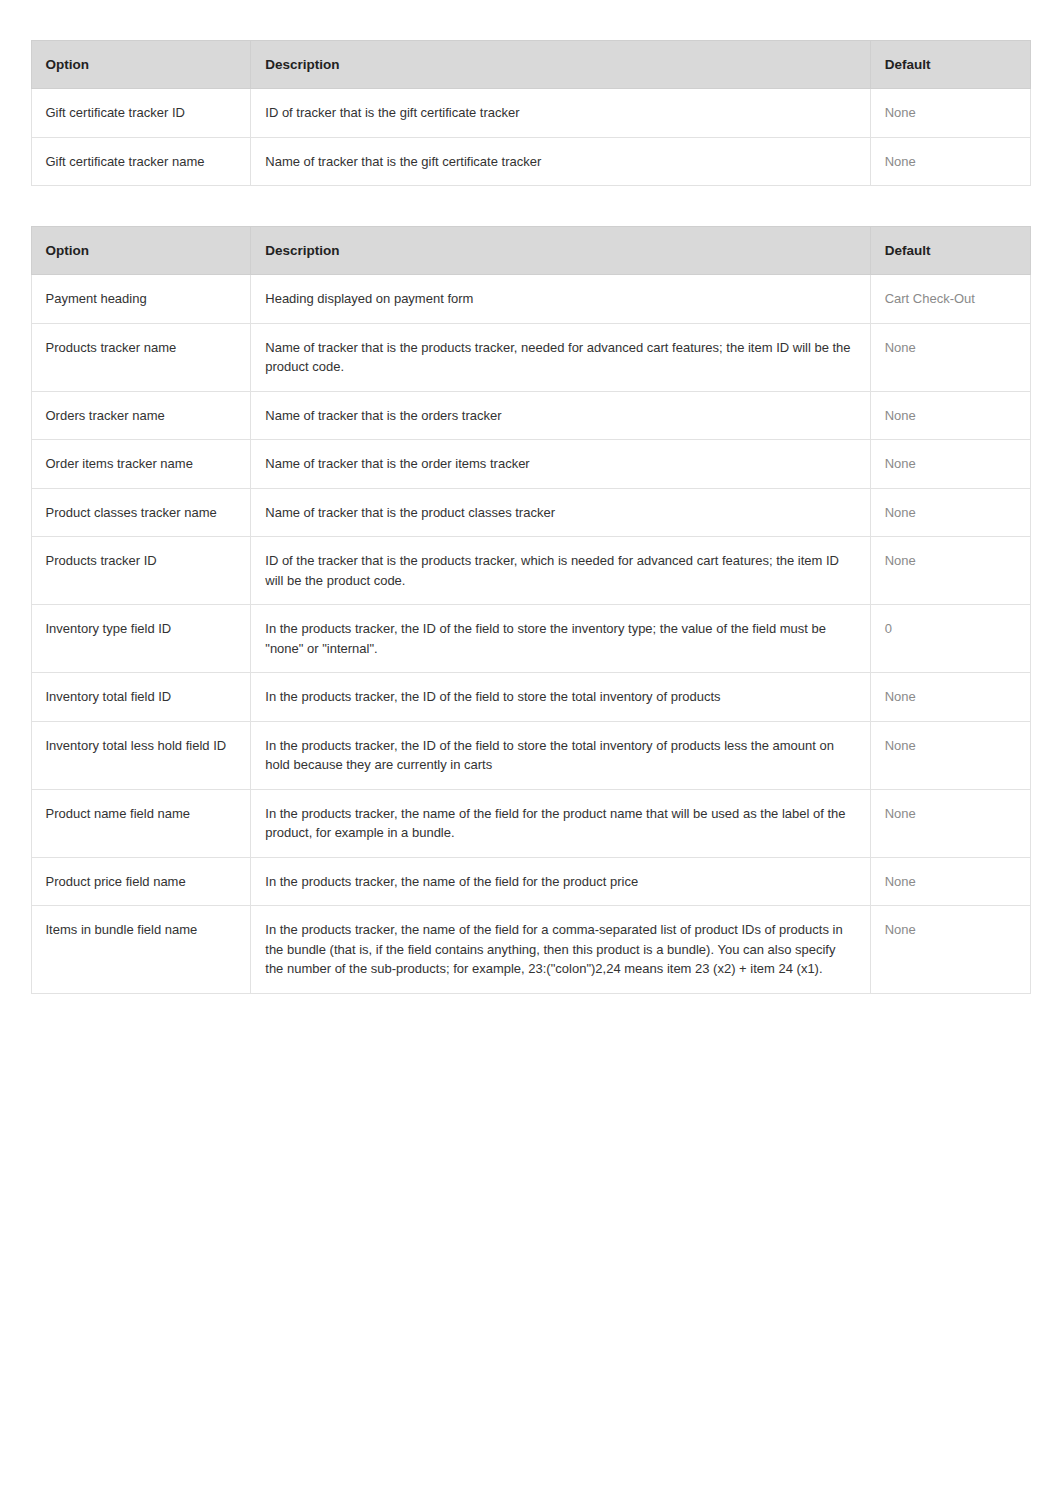| Option | Description | Default |
| --- | --- | --- |
| Gift certificate tracker ID | ID of tracker that is the gift certificate tracker | None |
| Gift certificate tracker name | Name of tracker that is the gift certificate tracker | None |
| Option | Description | Default |
| --- | --- | --- |
| Payment heading | Heading displayed on payment form | Cart Check-Out |
| Products tracker name | Name of tracker that is the products tracker, needed for advanced cart features; the item ID will be the product code. | None |
| Orders tracker name | Name of tracker that is the orders tracker | None |
| Order items tracker name | Name of tracker that is the order items tracker | None |
| Product classes tracker name | Name of tracker that is the product classes tracker | None |
| Products tracker ID | ID of the tracker that is the products tracker, which is needed for advanced cart features; the item ID will be the product code. | None |
| Inventory type field ID | In the products tracker, the ID of the field to store the inventory type; the value of the field must be "none" or "internal". | 0 |
| Inventory total field ID | In the products tracker, the ID of the field to store the total inventory of products | None |
| Inventory total less hold field ID | In the products tracker, the ID of the field to store the total inventory of products less the amount on hold because they are currently in carts | None |
| Product name field name | In the products tracker, the name of the field for the product name that will be used as the label of the product, for example in a bundle. | None |
| Product price field name | In the products tracker, the name of the field for the product price | None |
| Items in bundle field name | In the products tracker, the name of the field for a comma-separated list of product IDs of products in the bundle (that is, if the field contains anything, then this product is a bundle). You can also specify the number of the sub-products; for example, 23:("colon")2,24 means item 23 (x2) + item 24 (x1). | None |